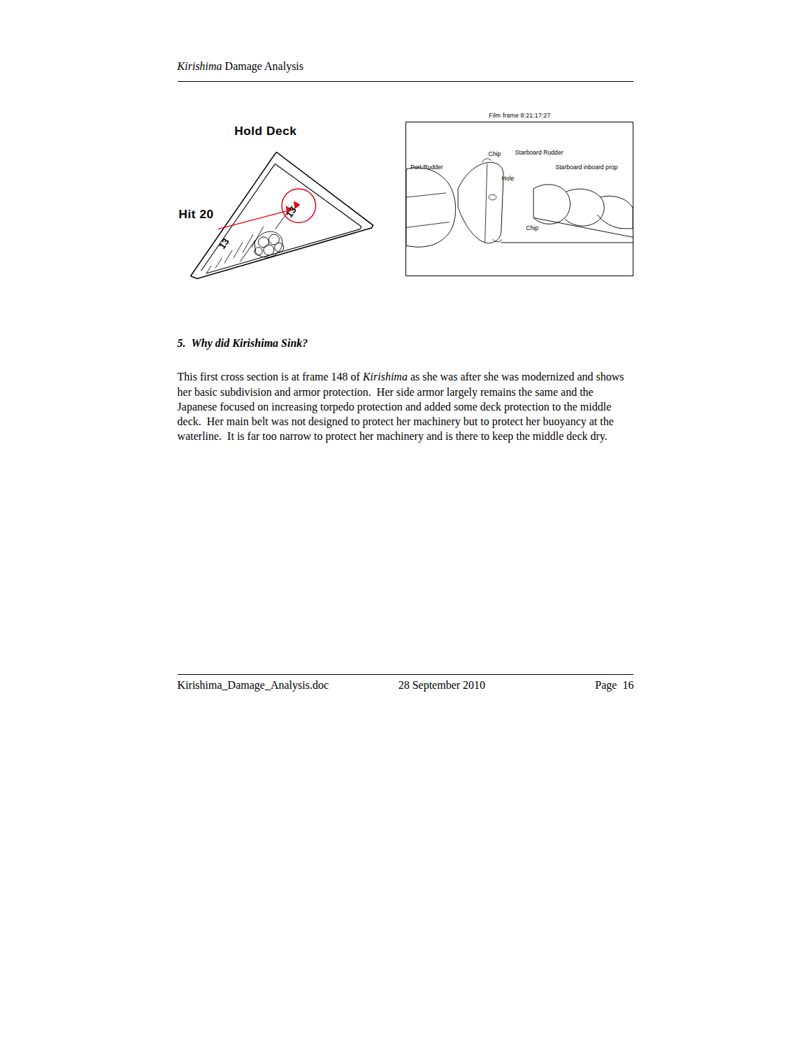Kirishima Damage Analysis
Hold Deck Hit 20 13 13
Film frame 8:21:17:27
Port Rudder Chip Starboard Rudder Hole Starboard inboard prop Chip
5. Why did Kirishima Sink?
This first cross section is at frame 148 of Kirishima as she was after she was modernized and shows her basic subdivision and armor protection. Her side armor largely remains the same and the Japanese focused on increasing torpedo protection and added some deck protection to the middle deck. Her main belt was not designed to protect her machinery but to protect her buoyancy at the waterline. It is far too narrow to protect her machinery and is there to keep the middle deck dry.
Kirishima_Damage_Analysis.doc 28 September 2010 Page 16